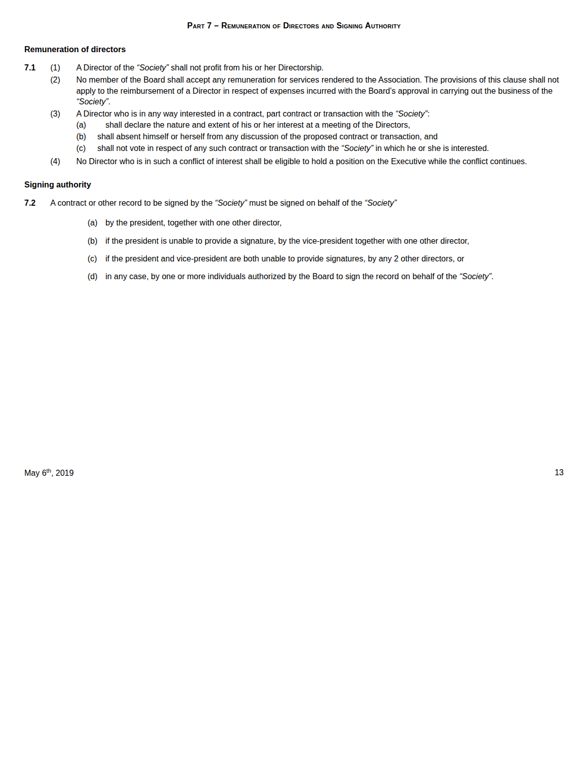Part 7 – Remuneration of Directors and Signing Authority
Remuneration of directors
7.1
(1)
A Director of the “Society” shall not profit from his or her Directorship.
(2)
No member of the Board shall accept any remuneration for services rendered to the Association. The provisions of this clause shall not apply to the reimbursement of a Director in respect of expenses incurred with the Board’s approval in carrying out the business of the “Society”.
(3)
A Director who is in any way interested in a contract, part contract or transaction with the “Society”:
(a)
shall declare the nature and extent of his or her interest at a meeting of the Directors,
(b)
shall absent himself or herself from any discussion of the proposed contract or transaction, and
(c)
shall not vote in respect of any such contract or transaction with the “Society” in which he or she is interested.
(4)
No Director who is in such a conflict of interest shall be eligible to hold a position on the Executive while the conflict continues.
Signing authority
7.2
A contract or other record to be signed by the “Society” must be signed on behalf of the “Society”
(a)
by the president, together with one other director,
(b)
if the president is unable to provide a signature, by the vice-president together with one other director,
(c)
if the president and vice-president are both unable to provide signatures, by any 2 other directors, or
(d)
in any case, by one or more individuals authorized by the Board to sign the record on behalf of the “Society”.
May 6th, 2019 13